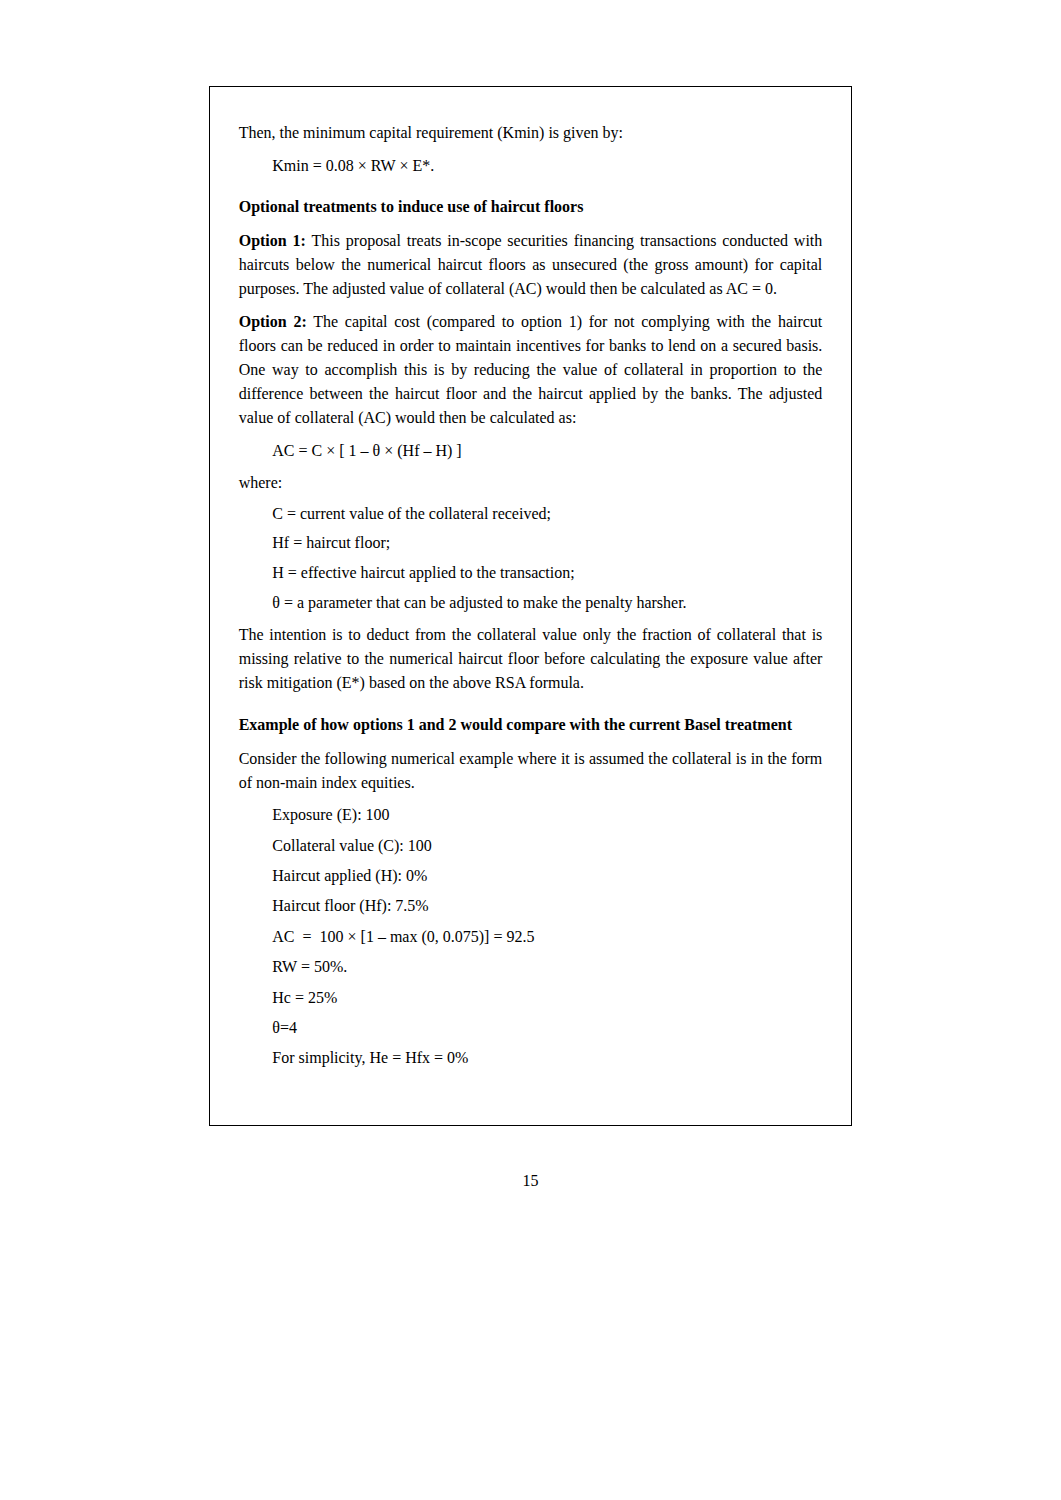Then, the minimum capital requirement (Kmin) is given by:
Kmin = 0.08 × RW × E*.
Optional treatments to induce use of haircut floors
Option 1: This proposal treats in-scope securities financing transactions conducted with haircuts below the numerical haircut floors as unsecured (the gross amount) for capital purposes. The adjusted value of collateral (AC) would then be calculated as AC = 0.
Option 2: The capital cost (compared to option 1) for not complying with the haircut floors can be reduced in order to maintain incentives for banks to lend on a secured basis. One way to accomplish this is by reducing the value of collateral in proportion to the difference between the haircut floor and the haircut applied by the banks. The adjusted value of collateral (AC) would then be calculated as:
AC = C × [ 1 – θ × (Hf – H) ]
where:
C = current value of the collateral received;
Hf = haircut floor;
H = effective haircut applied to the transaction;
θ = a parameter that can be adjusted to make the penalty harsher.
The intention is to deduct from the collateral value only the fraction of collateral that is missing relative to the numerical haircut floor before calculating the exposure value after risk mitigation (E*) based on the above RSA formula.
Example of how options 1 and 2 would compare with the current Basel treatment
Consider the following numerical example where it is assumed the collateral is in the form of non-main index equities.
Exposure (E): 100
Collateral value (C): 100
Haircut applied (H): 0%
Haircut floor (Hf): 7.5%
AC = 100 × [1 – max (0, 0.075)] = 92.5
RW = 50%.
Hc = 25%
θ=4
For simplicity, He = Hfx = 0%
15